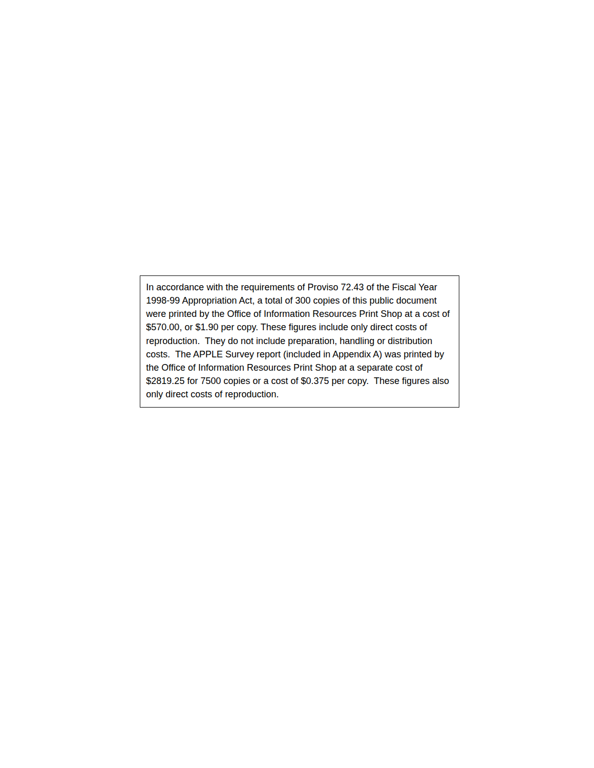In accordance with the requirements of Proviso 72.43 of the Fiscal Year 1998-99 Appropriation Act, a total of 300 copies of this public document were printed by the Office of Information Resources Print Shop at a cost of $570.00, or $1.90 per copy. These figures include only direct costs of reproduction. They do not include preparation, handling or distribution costs. The APPLE Survey report (included in Appendix A) was printed by the Office of Information Resources Print Shop at a separate cost of $2819.25 for 7500 copies or a cost of $0.375 per copy. These figures also only direct costs of reproduction.